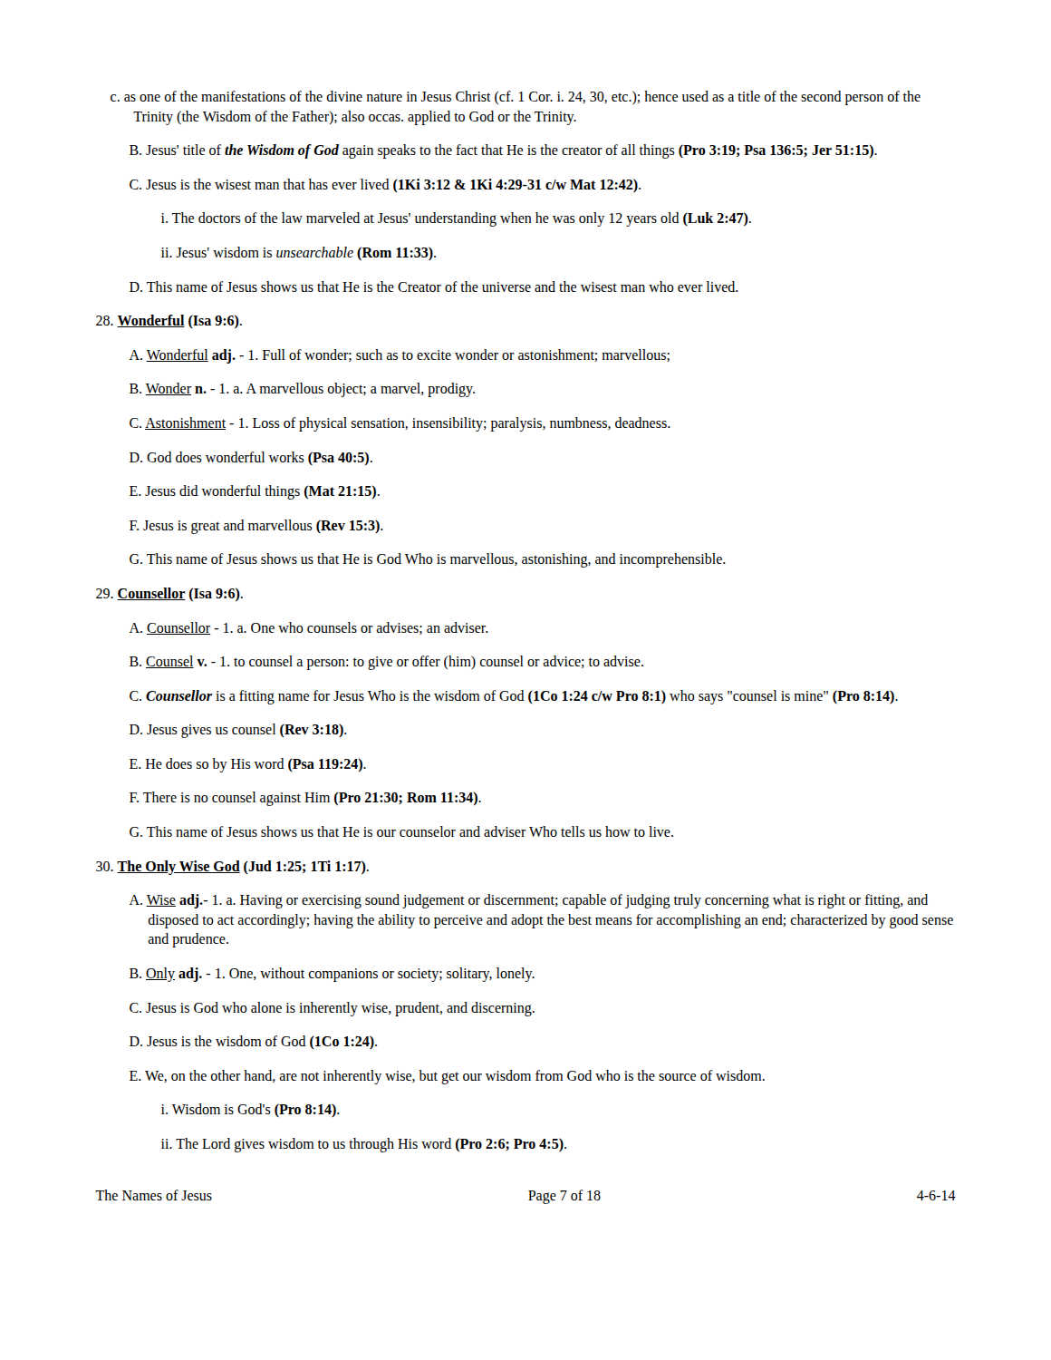c. as one of the manifestations of the divine nature in Jesus Christ (cf. 1 Cor. i. 24, 30, etc.); hence used as a title of the second person of the Trinity (the Wisdom of the Father); also occas. applied to God or the Trinity.
B. Jesus' title of the Wisdom of God again speaks to the fact that He is the creator of all things (Pro 3:19; Psa 136:5; Jer 51:15).
C. Jesus is the wisest man that has ever lived (1Ki 3:12 & 1Ki 4:29-31 c/w Mat 12:42).
i. The doctors of the law marveled at Jesus' understanding when he was only 12 years old (Luk 2:47).
ii. Jesus' wisdom is unsearchable (Rom 11:33).
D. This name of Jesus shows us that He is the Creator of the universe and the wisest man who ever lived.
28. Wonderful (Isa 9:6).
A. Wonderful adj. - 1. Full of wonder; such as to excite wonder or astonishment; marvellous;
B. Wonder n. - 1. a. A marvellous object; a marvel, prodigy.
C. Astonishment - 1. Loss of physical sensation, insensibility; paralysis, numbness, deadness.
D. God does wonderful works (Psa 40:5).
E. Jesus did wonderful things (Mat 21:15).
F. Jesus is great and marvellous (Rev 15:3).
G. This name of Jesus shows us that He is God Who is marvellous, astonishing, and incomprehensible.
29. Counsellor (Isa 9:6).
A. Counsellor - 1. a. One who counsels or advises; an adviser.
B. Counsel v. - 1. to counsel a person: to give or offer (him) counsel or advice; to advise.
C. Counsellor is a fitting name for Jesus Who is the wisdom of God (1Co 1:24 c/w Pro 8:1) who says "counsel is mine" (Pro 8:14).
D. Jesus gives us counsel (Rev 3:18).
E. He does so by His word (Psa 119:24).
F. There is no counsel against Him (Pro 21:30; Rom 11:34).
G. This name of Jesus shows us that He is our counselor and adviser Who tells us how to live.
30. The Only Wise God (Jud 1:25; 1Ti 1:17).
A. Wise adj.- 1. a. Having or exercising sound judgement or discernment; capable of judging truly concerning what is right or fitting, and disposed to act accordingly; having the ability to perceive and adopt the best means for accomplishing an end; characterized by good sense and prudence.
B. Only adj. - 1. One, without companions or society; solitary, lonely.
C. Jesus is God who alone is inherently wise, prudent, and discerning.
D. Jesus is the wisdom of God (1Co 1:24).
E. We, on the other hand, are not inherently wise, but get our wisdom from God who is the source of wisdom.
i. Wisdom is God's (Pro 8:14).
ii. The Lord gives wisdom to us through His word (Pro 2:6; Pro 4:5).
The Names of Jesus Page 7 of 18 4-6-14